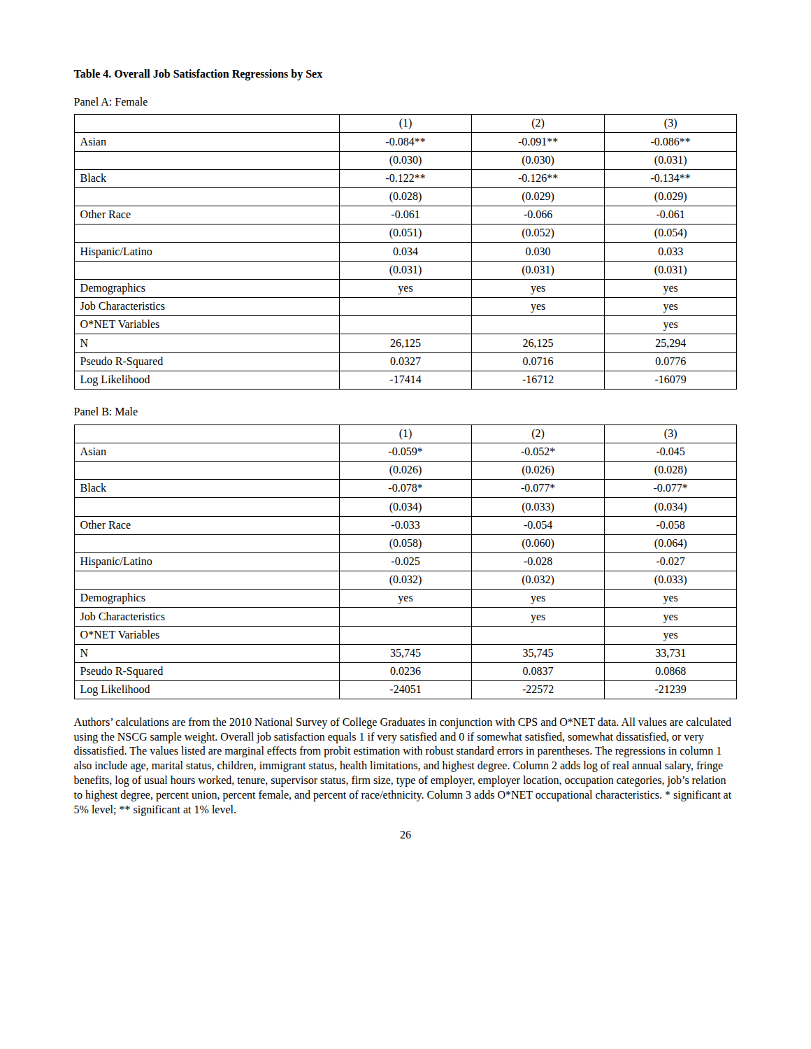Table 4. Overall Job Satisfaction Regressions by Sex
Panel A: Female
| | (1) | (2) | (3) |
| Asian | -0.084** | -0.091** | -0.086** |
| | (0.030) | (0.030) | (0.031) |
| Black | -0.122** | -0.126** | -0.134** |
| | (0.028) | (0.029) | (0.029) |
| Other Race | -0.061 | -0.066 | -0.061 |
| | (0.051) | (0.052) | (0.054) |
| Hispanic/Latino | 0.034 | 0.030 | 0.033 |
| | (0.031) | (0.031) | (0.031) |
| Demographics | yes | yes | yes |
| Job Characteristics | | yes | yes |
| O*NET Variables | | | yes |
| N | 26,125 | 26,125 | 25,294 |
| Pseudo R-Squared | 0.0327 | 0.0716 | 0.0776 |
| Log Likelihood | -17414 | -16712 | -16079 |
Panel B: Male
| | (1) | (2) | (3) |
| Asian | -0.059* | -0.052* | -0.045 |
| | (0.026) | (0.026) | (0.028) |
| Black | -0.078* | -0.077* | -0.077* |
| | (0.034) | (0.033) | (0.034) |
| Other Race | -0.033 | -0.054 | -0.058 |
| | (0.058) | (0.060) | (0.064) |
| Hispanic/Latino | -0.025 | -0.028 | -0.027 |
| | (0.032) | (0.032) | (0.033) |
| Demographics | yes | yes | yes |
| Job Characteristics | | yes | yes |
| O*NET Variables | | | yes |
| N | 35,745 | 35,745 | 33,731 |
| Pseudo R-Squared | 0.0236 | 0.0837 | 0.0868 |
| Log Likelihood | -24051 | -22572 | -21239 |
Authors’ calculations are from the 2010 National Survey of College Graduates in conjunction with CPS and O*NET data. All values are calculated using the NSCG sample weight. Overall job satisfaction equals 1 if very satisfied and 0 if somewhat satisfied, somewhat dissatisfied, or very dissatisfied. The values listed are marginal effects from probit estimation with robust standard errors in parentheses. The regressions in column 1 also include age, marital status, children, immigrant status, health limitations, and highest degree. Column 2 adds log of real annual salary, fringe benefits, log of usual hours worked, tenure, supervisor status, firm size, type of employer, employer location, occupation categories, job’s relation to highest degree, percent union, percent female, and percent of race/ethnicity. Column 3 adds O*NET occupational characteristics. * significant at 5% level; ** significant at 1% level.
26